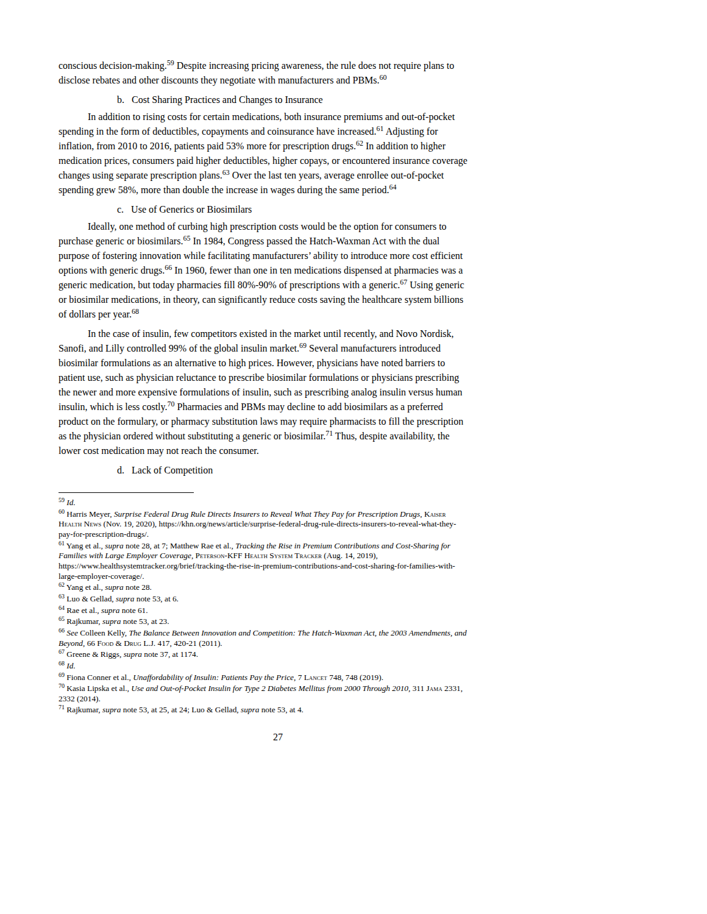conscious decision-making.59 Despite increasing pricing awareness, the rule does not require plans to disclose rebates and other discounts they negotiate with manufacturers and PBMs.60
b. Cost Sharing Practices and Changes to Insurance
In addition to rising costs for certain medications, both insurance premiums and out-of-pocket spending in the form of deductibles, copayments and coinsurance have increased.61 Adjusting for inflation, from 2010 to 2016, patients paid 53% more for prescription drugs.62 In addition to higher medication prices, consumers paid higher deductibles, higher copays, or encountered insurance coverage changes using separate prescription plans.63 Over the last ten years, average enrollee out-of-pocket spending grew 58%, more than double the increase in wages during the same period.64
c. Use of Generics or Biosimilars
Ideally, one method of curbing high prescription costs would be the option for consumers to purchase generic or biosimilars.65 In 1984, Congress passed the Hatch-Waxman Act with the dual purpose of fostering innovation while facilitating manufacturers’ ability to introduce more cost efficient options with generic drugs.66 In 1960, fewer than one in ten medications dispensed at pharmacies was a generic medication, but today pharmacies fill 80%-90% of prescriptions with a generic.67 Using generic or biosimilar medications, in theory, can significantly reduce costs saving the healthcare system billions of dollars per year.68
In the case of insulin, few competitors existed in the market until recently, and Novo Nordisk, Sanofi, and Lilly controlled 99% of the global insulin market.69 Several manufacturers introduced biosimilar formulations as an alternative to high prices. However, physicians have noted barriers to patient use, such as physician reluctance to prescribe biosimilar formulations or physicians prescribing the newer and more expensive formulations of insulin, such as prescribing analog insulin versus human insulin, which is less costly.70 Pharmacies and PBMs may decline to add biosimilars as a preferred product on the formulary, or pharmacy substitution laws may require pharmacists to fill the prescription as the physician ordered without substituting a generic or biosimilar.71 Thus, despite availability, the lower cost medication may not reach the consumer.
d. Lack of Competition
59 Id.
60 Harris Meyer, Surprise Federal Drug Rule Directs Insurers to Reveal What They Pay for Prescription Drugs, Kaiser Health News (Nov. 19, 2020), https://khn.org/news/article/surprise-federal-drug-rule-directs-insurers-to-reveal-what-they-pay-for-prescription-drugs/.
61 Yang et al., supra note 28, at 7; Matthew Rae et al., Tracking the Rise in Premium Contributions and Cost-Sharing for Families with Large Employer Coverage, Peterson-KFF Health System Tracker (Aug. 14, 2019), https://www.healthsystemtracker.org/brief/tracking-the-rise-in-premium-contributions-and-cost-sharing-for-families-with-large-employer-coverage/.
62 Yang et al., supra note 28.
63 Luo & Gellad, supra note 53, at 6.
64 Rae et al., supra note 61.
65 Rajkumar, supra note 53, at 23.
66 See Colleen Kelly, The Balance Between Innovation and Competition: The Hatch-Waxman Act, the 2003 Amendments, and Beyond, 66 Food & Drug L.J. 417, 420-21 (2011).
67 Greene & Riggs, supra note 37, at 1174.
68 Id.
69 Fiona Conner et al., Unaffordability of Insulin: Patients Pay the Price, 7 Lancet 748, 748 (2019).
70 Kasia Lipska et al., Use and Out-of-Pocket Insulin for Type 2 Diabetes Mellitus from 2000 Through 2010, 311 Jama 2331, 2332 (2014).
71 Rajkumar, supra note 53, at 25, at 24; Luo & Gellad, supra note 53, at 4.
27